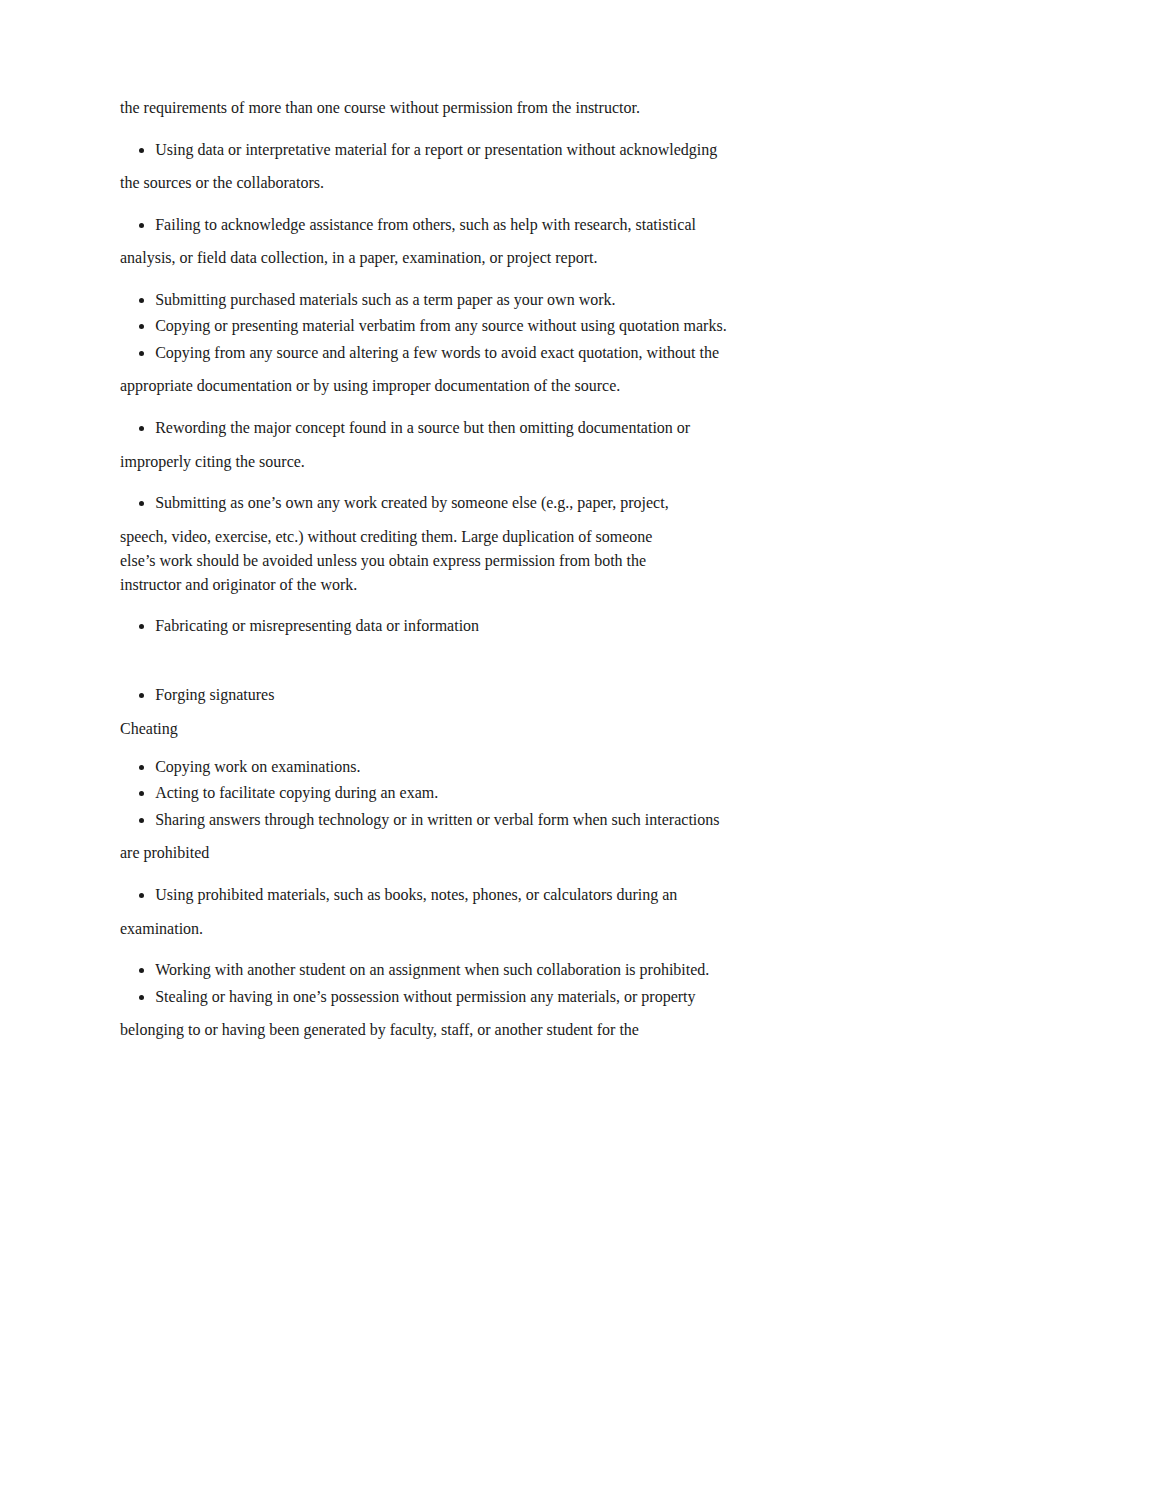the requirements of more than one course without permission from the instructor.
Using data or interpretative material for a report or presentation without acknowledging
the sources or the collaborators.
Failing to acknowledge assistance from others, such as help with research, statistical
analysis, or field data collection, in a paper, examination, or project report.
Submitting purchased materials such as a term paper as your own work.
Copying or presenting material verbatim from any source without using quotation marks.
Copying from any source and altering a few words to avoid exact quotation, without the
appropriate documentation or by using improper documentation of the source.
Rewording the major concept found in a source but then omitting documentation or
improperly citing the source.
Submitting as one’s own any work created by someone else (e.g., paper, project,
speech, video, exercise, etc.) without crediting them. Large duplication of someone
else’s work should be avoided unless you obtain express permission from both the
instructor and originator of the work.
Fabricating or misrepresenting data or information
Forging signatures
Cheating
Copying work on examinations.
Acting to facilitate copying during an exam.
Sharing answers through technology or in written or verbal form when such interactions
are prohibited
Using prohibited materials, such as books, notes, phones, or calculators during an
examination.
Working with another student on an assignment when such collaboration is prohibited.
Stealing or having in one’s possession without permission any materials, or property
belonging to or having been generated by faculty, staff, or another student for the